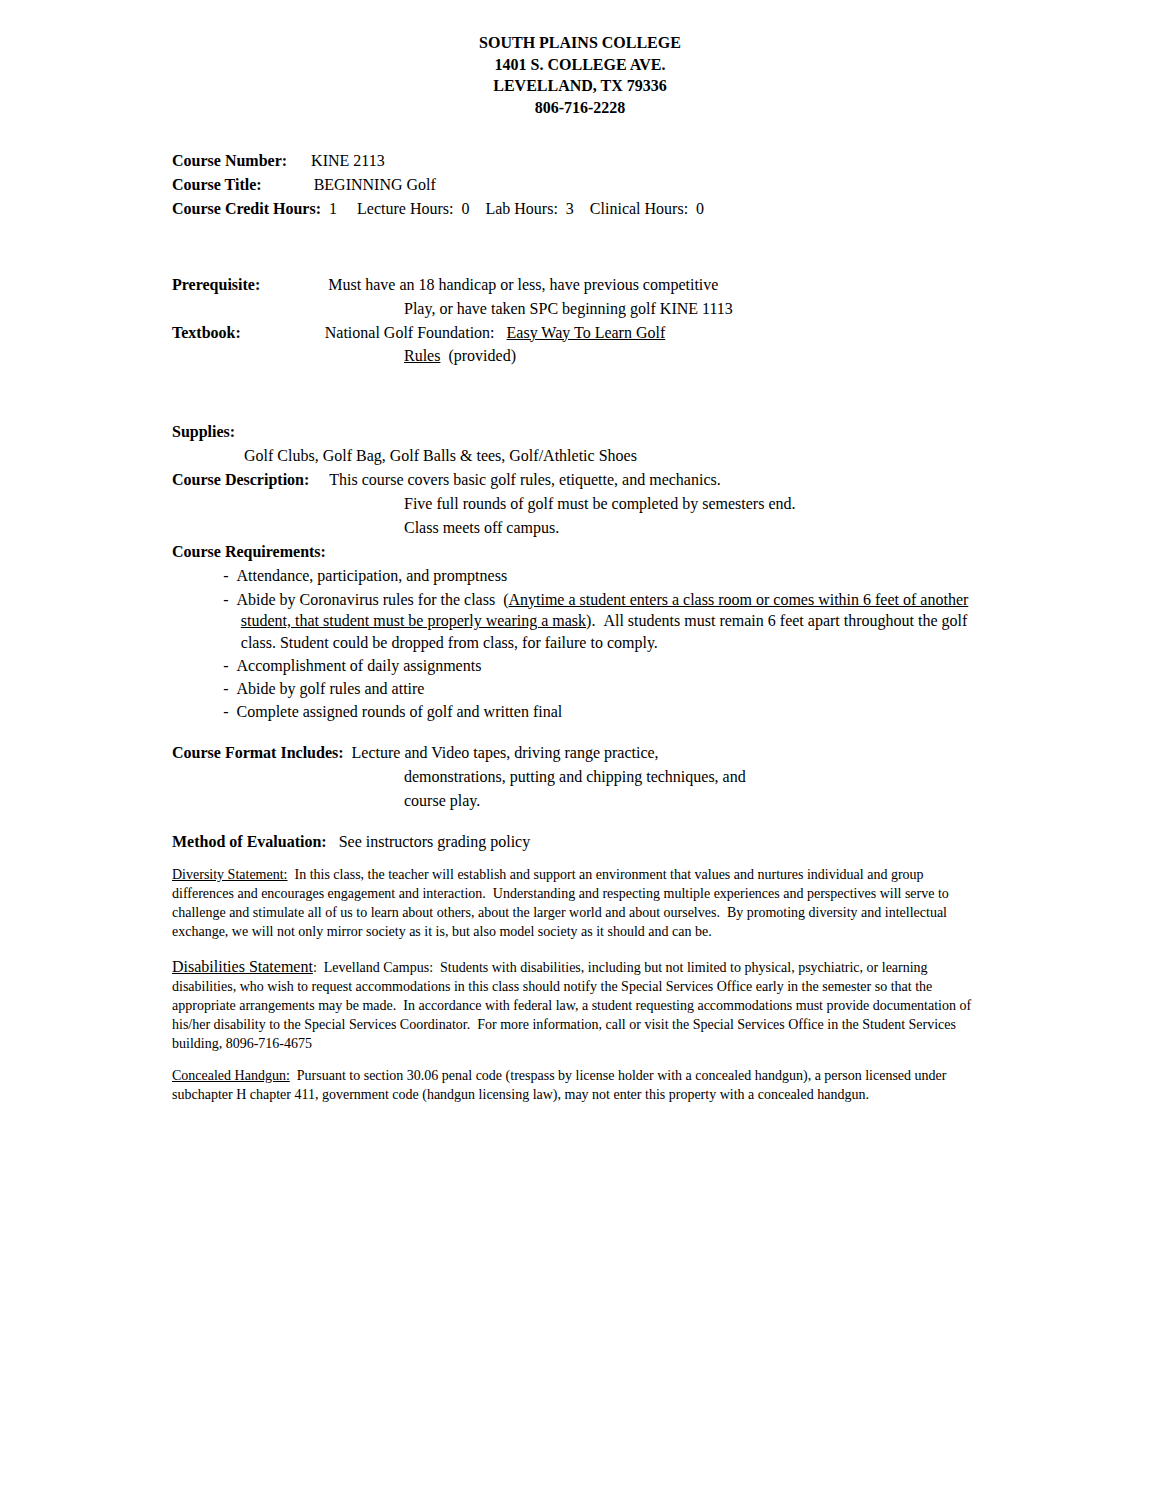SOUTH PLAINS COLLEGE
1401 S. COLLEGE AVE.
LEVELLAND, TX 79336
806-716-2228
Course Number: KINE 2113
Course Title: BEGINNING Golf
Course Credit Hours: 1 Lecture Hours: 0 Lab Hours: 3 Clinical Hours: 0
Prerequisite: Must have an 18 handicap or less, have previous competitive
Play, or have taken SPC beginning golf KINE 1113
Textbook: National Golf Foundation: Easy Way To Learn Golf
Rules (provided)
Supplies:
Golf Clubs, Golf Bag, Golf Balls & tees, Golf/Athletic Shoes
Course Description: This course covers basic golf rules, etiquette, and mechanics.
Five full rounds of golf must be completed by semesters end.
Class meets off campus.
Course Requirements:
Attendance, participation, and promptness
Abide by Coronavirus rules for the class (Anytime a student enters a class room or comes within 6 feet of another student, that student must be properly wearing a mask). All students must remain 6 feet apart throughout the golf class. Student could be dropped from class, for failure to comply.
Accomplishment of daily assignments
Abide by golf rules and attire
Complete assigned rounds of golf and written final
Course Format Includes: Lecture and Video tapes, driving range practice,
demonstrations, putting and chipping techniques, and
course play.
Method of Evaluation: See instructors grading policy
Diversity Statement: In this class, the teacher will establish and support an environment that values and nurtures individual and group differences and encourages engagement and interaction. Understanding and respecting multiple experiences and perspectives will serve to challenge and stimulate all of us to learn about others, about the larger world and about ourselves. By promoting diversity and intellectual exchange, we will not only mirror society as it is, but also model society as it should and can be.
Disabilities Statement: Levelland Campus: Students with disabilities, including but not limited to physical, psychiatric, or learning disabilities, who wish to request accommodations in this class should notify the Special Services Office early in the semester so that the appropriate arrangements may be made. In accordance with federal law, a student requesting accommodations must provide documentation of his/her disability to the Special Services Coordinator. For more information, call or visit the Special Services Office in the Student Services building, 8096-716-4675
Concealed Handgun: Pursuant to section 30.06 penal code (trespass by license holder with a concealed handgun), a person licensed under subchapter H chapter 411, government code (handgun licensing law), may not enter this property with a concealed handgun.